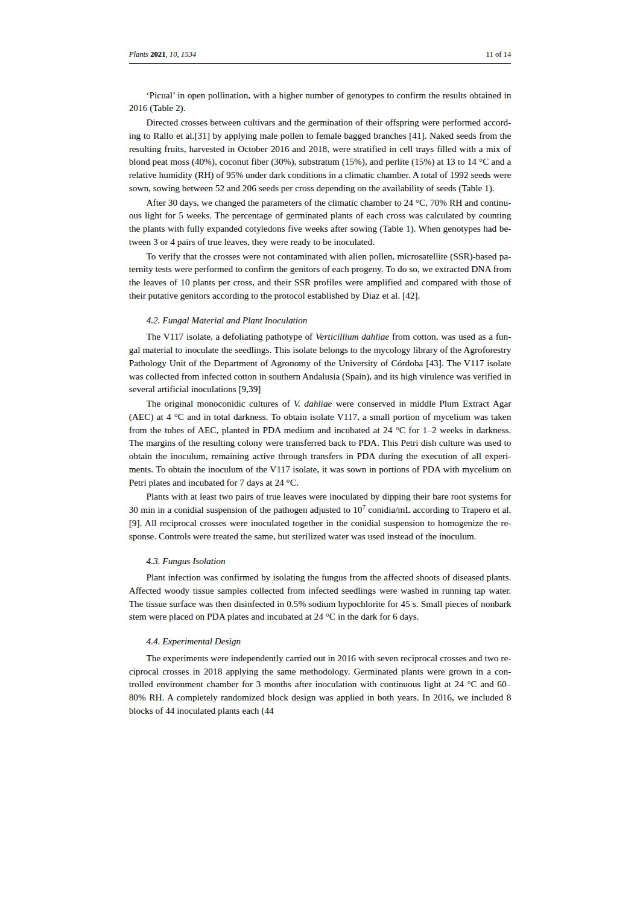Plants 2021, 10, 1534 11 of 14
‘Picual’ in open pollination, with a higher number of genotypes to confirm the results obtained in 2016 (Table 2).
Directed crosses between cultivars and the germination of their offspring were performed according to Rallo et al.[31] by applying male pollen to female bagged branches [41]. Naked seeds from the resulting fruits, harvested in October 2016 and 2018, were stratified in cell trays filled with a mix of blond peat moss (40%), coconut fiber (30%), substratum (15%), and perlite (15%) at 13 to 14 °C and a relative humidity (RH) of 95% under dark conditions in a climatic chamber. A total of 1992 seeds were sown, sowing between 52 and 206 seeds per cross depending on the availability of seeds (Table 1).
After 30 days, we changed the parameters of the climatic chamber to 24 °C, 70% RH and continuous light for 5 weeks. The percentage of germinated plants of each cross was calculated by counting the plants with fully expanded cotyledons five weeks after sowing (Table 1). When genotypes had between 3 or 4 pairs of true leaves, they were ready to be inoculated.
To verify that the crosses were not contaminated with alien pollen, microsatellite (SSR)-based paternity tests were performed to confirm the genitors of each progeny. To do so, we extracted DNA from the leaves of 10 plants per cross, and their SSR profiles were amplified and compared with those of their putative genitors according to the protocol established by Diaz et al. [42].
4.2. Fungal Material and Plant Inoculation
The V117 isolate, a defoliating pathotype of Verticillium dahliae from cotton, was used as a fungal material to inoculate the seedlings. This isolate belongs to the mycology library of the Agroforestry Pathology Unit of the Department of Agronomy of the University of Córdoba [43]. The V117 isolate was collected from infected cotton in southern Andalusia (Spain), and its high virulence was verified in several artificial inoculations [9,39]
The original monoconidic cultures of V. dahliae were conserved in middle Plum Extract Agar (AEC) at 4 °C and in total darkness. To obtain isolate V117, a small portion of mycelium was taken from the tubes of AEC, planted in PDA medium and incubated at 24 °C for 1–2 weeks in darkness. The margins of the resulting colony were transferred back to PDA. This Petri dish culture was used to obtain the inoculum, remaining active through transfers in PDA during the execution of all experiments. To obtain the inoculum of the V117 isolate, it was sown in portions of PDA with mycelium on Petri plates and incubated for 7 days at 24 °C.
Plants with at least two pairs of true leaves were inoculated by dipping their bare root systems for 30 min in a conidial suspension of the pathogen adjusted to 107 conidia/mL according to Trapero et al. [9]. All reciprocal crosses were inoculated together in the conidial suspension to homogenize the response. Controls were treated the same, but sterilized water was used instead of the inoculum.
4.3. Fungus Isolation
Plant infection was confirmed by isolating the fungus from the affected shoots of diseased plants. Affected woody tissue samples collected from infected seedlings were washed in running tap water. The tissue surface was then disinfected in 0.5% sodium hypochlorite for 45 s. Small pieces of nonbark stem were placed on PDA plates and incubated at 24 °C in the dark for 6 days.
4.4. Experimental Design
The experiments were independently carried out in 2016 with seven reciprocal crosses and two reciprocal crosses in 2018 applying the same methodology. Germinated plants were grown in a controlled environment chamber for 3 months after inoculation with continuous light at 24 °C and 60–80% RH. A completely randomized block design was applied in both years. In 2016, we included 8 blocks of 44 inoculated plants each (44